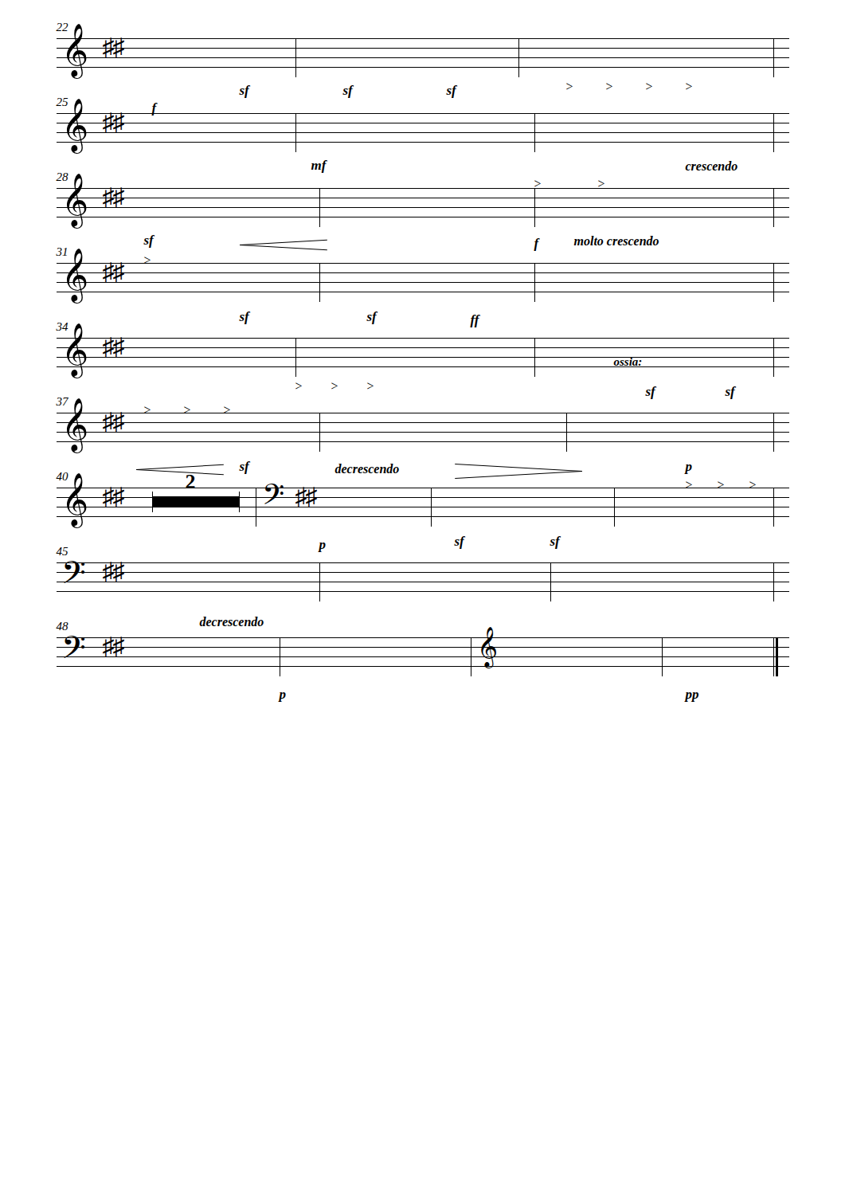22 𝄞 ♯♯ > > > > f sf sf sf
25 𝄞 ♯♯ mf crescendo
28 𝄞 ♯♯ > > sf f molto crescendo
31 𝄞 ♯♯ > sf sf ff
34 𝄞 ♯♯ > > > ossia: sf sf
37 𝄞 ♯♯ > > > sf decrescendo p
40 𝄞 ♯♯ 2 𝄢 ♯♯ > > > p sf sf
45 𝄢 ♯♯ decrescendo
48 𝄢 ♯♯ 𝄞 p pp
Transcription of visible markings
Key signature throughout: two sharps. Treble clef at the start; clef changes to bass clef in measure 41 and back to treble clef in measure 50.
Measure 22: dynamic f; sf
Measure 23: sf; sf
Measure 24: four accent marks
Measure 26: mf
Measure 27: crescendo
Measure 28: sf; crescendo hairpin
Measure 30: two accents; f; molto crescendo
Measure 31: accent; sf
Measure 32: sf; ff
Measure 35: three accents
Measure 36: ossia; sf; sf
Measure 37: three accents; crescendo hairpin; sf
Measure 38: decrescendo with hairpin
Measure 39: p
Measure 40: two-measure rest
Measure 42: p
Measure 43: sf; sf
Measure 44: three accents
Measure 45: decrescendo
Measure 49: p
Measure 50: pp; final barline